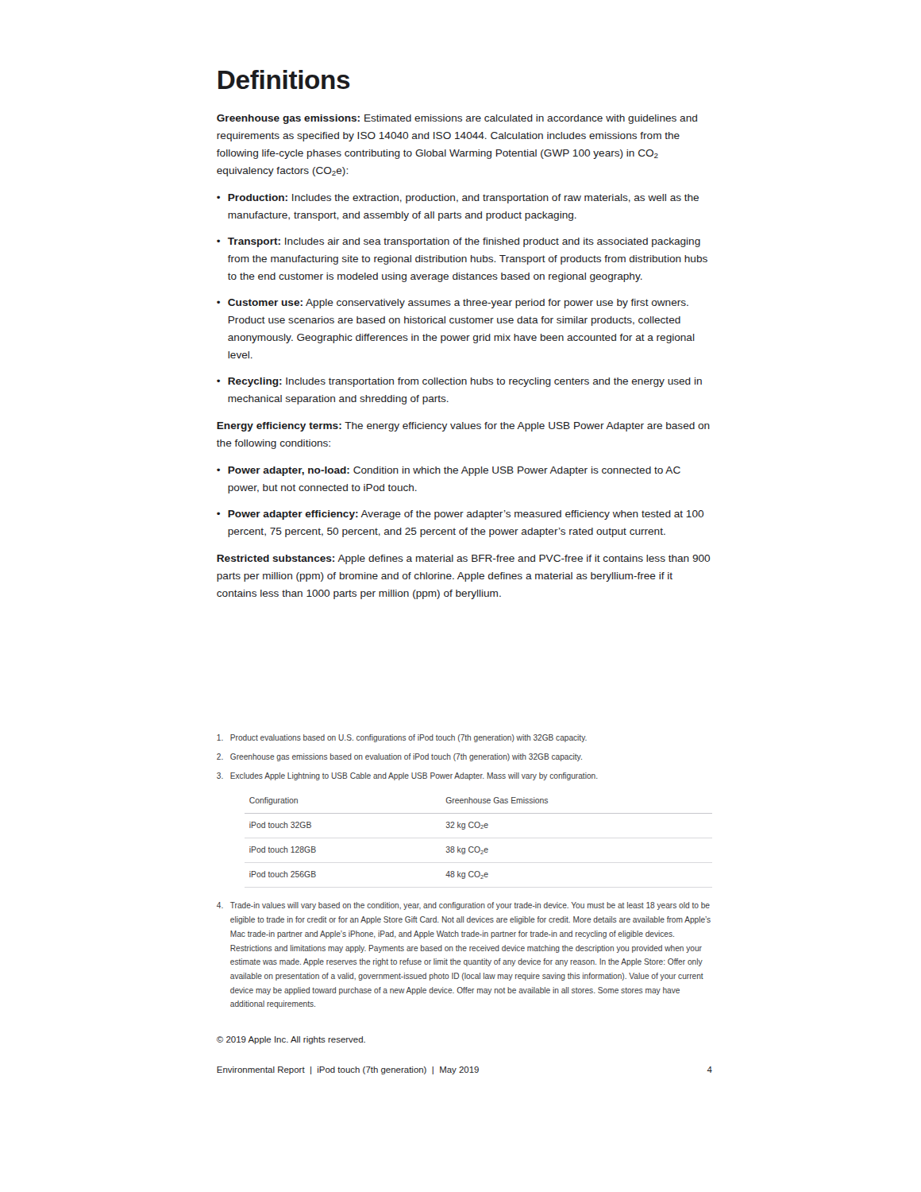Definitions
Greenhouse gas emissions: Estimated emissions are calculated in accordance with guidelines and requirements as specified by ISO 14040 and ISO 14044. Calculation includes emissions from the following life-cycle phases contributing to Global Warming Potential (GWP 100 years) in CO2 equivalency factors (CO2e):
Production: Includes the extraction, production, and transportation of raw materials, as well as the manufacture, transport, and assembly of all parts and product packaging.
Transport: Includes air and sea transportation of the finished product and its associated packaging from the manufacturing site to regional distribution hubs. Transport of products from distribution hubs to the end customer is modeled using average distances based on regional geography.
Customer use: Apple conservatively assumes a three-year period for power use by first owners. Product use scenarios are based on historical customer use data for similar products, collected anonymously. Geographic differences in the power grid mix have been accounted for at a regional level.
Recycling: Includes transportation from collection hubs to recycling centers and the energy used in mechanical separation and shredding of parts.
Energy efficiency terms: The energy efficiency values for the Apple USB Power Adapter are based on the following conditions:
Power adapter, no-load: Condition in which the Apple USB Power Adapter is connected to AC power, but not connected to iPod touch.
Power adapter efficiency: Average of the power adapter’s measured efficiency when tested at 100 percent, 75 percent, 50 percent, and 25 percent of the power adapter’s rated output current.
Restricted substances: Apple defines a material as BFR-free and PVC-free if it contains less than 900 parts per million (ppm) of bromine and of chlorine. Apple defines a material as beryllium-free if it contains less than 1000 parts per million (ppm) of beryllium.
Product evaluations based on U.S. configurations of iPod touch (7th generation) with 32GB capacity.
Greenhouse gas emissions based on evaluation of iPod touch (7th generation) with 32GB capacity.
Excludes Apple Lightning to USB Cable and Apple USB Power Adapter. Mass will vary by configuration.
| Configuration | Greenhouse Gas Emissions |
| --- | --- |
| iPod touch 32GB | 32 kg CO 2 e |
| iPod touch 128GB | 38 kg CO 2 e |
| iPod touch 256GB | 48 kg CO 2 e |
Trade-in values will vary based on the condition, year, and configuration of your trade-in device. You must be at least 18 years old to be eligible to trade in for credit or for an Apple Store Gift Card. Not all devices are eligible for credit. More details are available from Apple’s Mac trade-in partner and Apple’s iPhone, iPad, and Apple Watch trade-in partner for trade-in and recycling of eligible devices. Restrictions and limitations may apply. Payments are based on the received device matching the description you provided when your estimate was made. Apple reserves the right to refuse or limit the quantity of any device for any reason. In the Apple Store: Offer only available on presentation of a valid, government-issued photo ID (local law may require saving this information). Value of your current device may be applied toward purchase of a new Apple device. Offer may not be available in all stores. Some stores may have additional requirements.
© 2019 Apple Inc. All rights reserved.
Environmental Report | iPod touch (7th generation) | May 2019 4